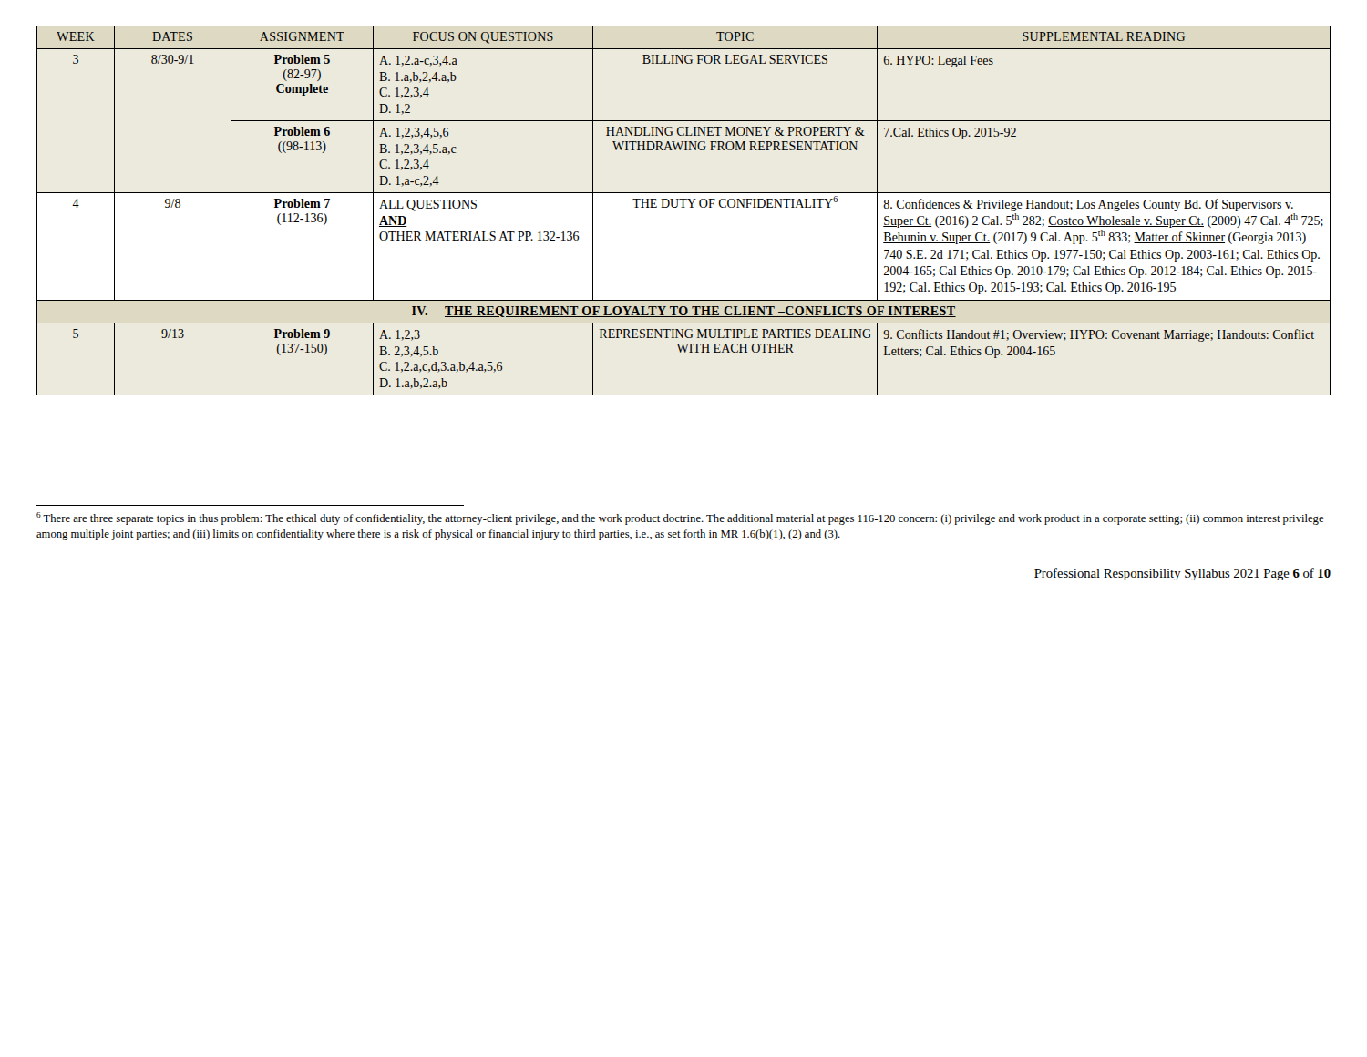| WEEK | DATES | ASSIGNMENT | FOCUS ON QUESTIONS | TOPIC | SUPPLEMENTAL READING |
| --- | --- | --- | --- | --- | --- |
| 3 | 8/30-9/1 | Problem 5 (82-97) Complete | A. 1,2.a-c,3,4.a B. 1.a,b,2,4.a,b C. 1,2,3,4 D. 1,2 | BILLING FOR LEGAL SERVICES | 6. HYPO: Legal Fees |
| Problem 6 ((98-113) | A. 1,2,3,4,5,6 B. 1,2,3,4,5.a,c C. 1,2,3,4 D. 1,a-c,2,4 | HANDLING CLINET MONEY & PROPERTY & WITHDRAWING FROM REPRESENTATION | 7.Cal. Ethics Op. 2015-92 |
| 4 | 9/8 | Problem 7 (112-136) | ALL QUESTIONS AND OTHER MATERIALS AT PP. 132-136 | THE DUTY OF CONFIDENTIALITY 6 | 8. Confidences & Privilege Handout; Los Angeles County Bd. Of Supervisors v. Super Ct. (2016) 2 Cal. 5 th 282; Costco Wholesale v. Super Ct. (2009) 47 Cal. 4 th 725; Behunin v. Super Ct. (2017) 9 Cal. App. 5 th 833; Matter of Skinner (Georgia 2013) 740 S.E. 2d 171; Cal. Ethics Op. 1977-150; Cal Ethics Op. 2003-161; Cal. Ethics Op. 2004-165; Cal Ethics Op. 2010-179; Cal Ethics Op. 2012-184; Cal. Ethics Op. 2015-192; Cal. Ethics Op. 2015-193; Cal. Ethics Op. 2016-195 |
| IV. THE REQUIREMENT OF LOYALTY TO THE CLIENT –CONFLICTS OF INTEREST |
| 5 | 9/13 | Problem 9 (137-150) | A. 1,2,3 B. 2,3,4,5.b C. 1,2.a,c,d,3.a,b,4.a,5,6 D. 1.a,b,2.a,b | REPRESENTING MULTIPLE PARTIES DEALING WITH EACH OTHER | 9. Conflicts Handout #1; Overview; HYPO: Covenant Marriage; Handouts: Conflict Letters; Cal. Ethics Op. 2004-165 |
6 There are three separate topics in thus problem: The ethical duty of confidentiality, the attorney-client privilege, and the work product doctrine. The additional material at pages 116-120 concern: (i) privilege and work product in a corporate setting; (ii) common interest privilege among multiple joint parties; and (iii) limits on confidentiality where there is a risk of physical or financial injury to third parties, i.e., as set forth in MR 1.6(b)(1), (2) and (3).
Professional Responsibility Syllabus 2021 Page 6 of 10